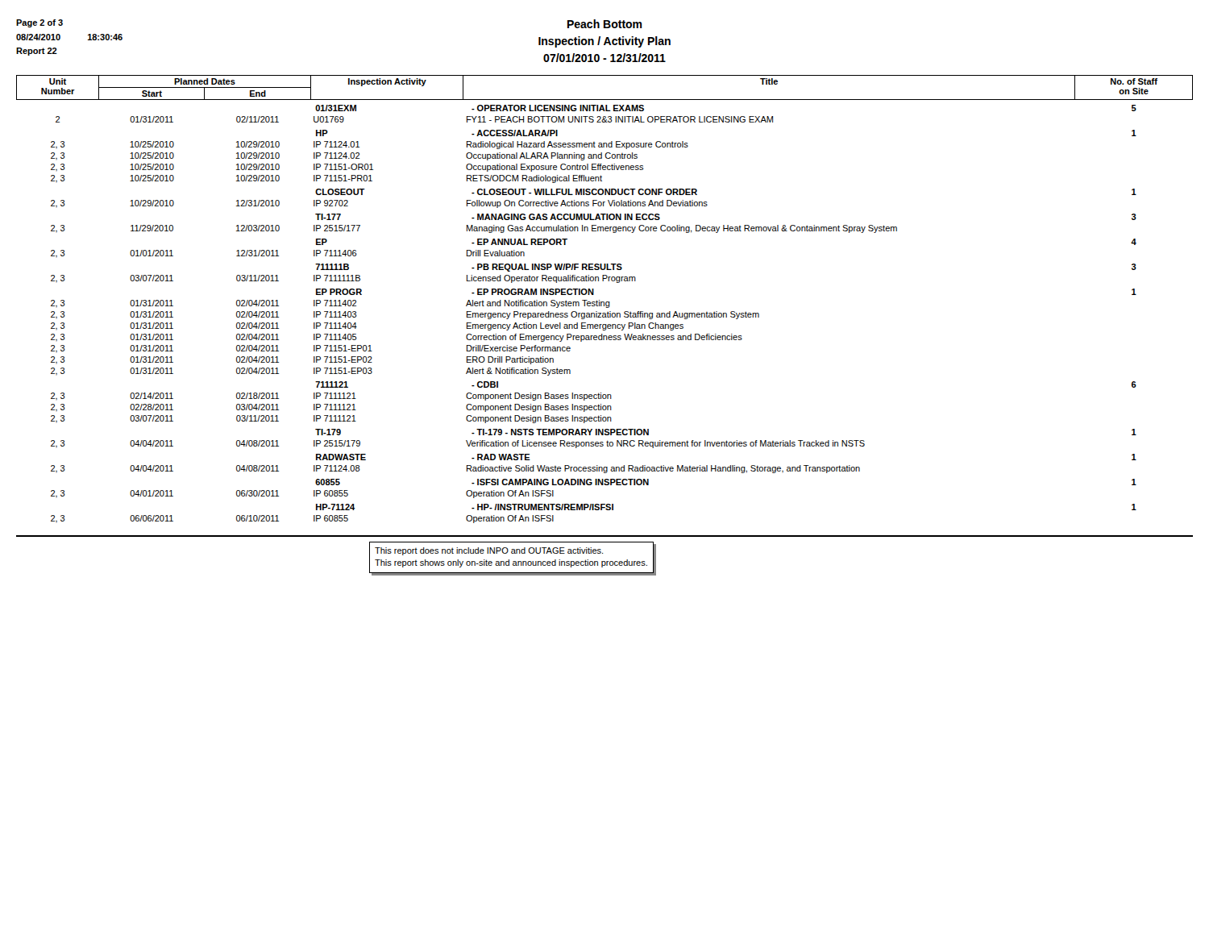Page 2 of 3
08/24/2010 18:30:46
Report 22
Peach Bottom
Inspection / Activity Plan
07/01/2010 - 12/31/2011
| Unit Number | Planned Dates | Inspection Activity | Title | No. of Staff on Site |
| --- | --- | --- | --- | --- |
| Start | End |
| | | | 01/31EXM | - OPERATOR LICENSING INITIAL EXAMS | 5 |
| 2 | 01/31/2011 | 02/11/2011 | U01769 | FY11 - PEACH BOTTOM UNITS 2&3 INITIAL OPERATOR LICENSING EXAM | |
| | | | HP | - ACCESS/ALARA/PI | 1 |
| 2, 3 | 10/25/2010 | 10/29/2010 | IP 71124.01 | Radiological Hazard Assessment and Exposure Controls | |
| 2, 3 | 10/25/2010 | 10/29/2010 | IP 71124.02 | Occupational ALARA Planning and Controls | |
| 2, 3 | 10/25/2010 | 10/29/2010 | IP 71151-OR01 | Occupational Exposure Control Effectiveness | |
| 2, 3 | 10/25/2010 | 10/29/2010 | IP 71151-PR01 | RETS/ODCM Radiological Effluent | |
| | | | CLOSEOUT | - CLOSEOUT - WILLFUL MISCONDUCT CONF ORDER | 1 |
| 2, 3 | 10/29/2010 | 12/31/2010 | IP 92702 | Followup On Corrective Actions For Violations And Deviations | |
| | | | TI-177 | - MANAGING GAS ACCUMULATION IN ECCS | 3 |
| 2, 3 | 11/29/2010 | 12/03/2010 | IP 2515/177 | Managing Gas Accumulation In Emergency Core Cooling, Decay Heat Removal & Containment Spray System | |
| | | | EP | - EP ANNUAL REPORT | 4 |
| 2, 3 | 01/01/2011 | 12/31/2011 | IP 7111406 | Drill Evaluation | |
| | | | 711111B | - PB REQUAL INSP W/P/F RESULTS | 3 |
| 2, 3 | 03/07/2011 | 03/11/2011 | IP 7111111B | Licensed Operator Requalification Program | |
| | | | EP PROGR | - EP PROGRAM INSPECTION | 1 |
| 2, 3 | 01/31/2011 | 02/04/2011 | IP 7111402 | Alert and Notification System Testing | |
| 2, 3 | 01/31/2011 | 02/04/2011 | IP 7111403 | Emergency Preparedness Organization Staffing and Augmentation System | |
| 2, 3 | 01/31/2011 | 02/04/2011 | IP 7111404 | Emergency Action Level and Emergency Plan Changes | |
| 2, 3 | 01/31/2011 | 02/04/2011 | IP 7111405 | Correction of Emergency Preparedness Weaknesses and Deficiencies | |
| 2, 3 | 01/31/2011 | 02/04/2011 | IP 71151-EP01 | Drill/Exercise Performance | |
| 2, 3 | 01/31/2011 | 02/04/2011 | IP 71151-EP02 | ERO Drill Participation | |
| 2, 3 | 01/31/2011 | 02/04/2011 | IP 71151-EP03 | Alert & Notification System | |
| | | | 7111121 | - CDBI | 6 |
| 2, 3 | 02/14/2011 | 02/18/2011 | IP 7111121 | Component Design Bases Inspection | |
| 2, 3 | 02/28/2011 | 03/04/2011 | IP 7111121 | Component Design Bases Inspection | |
| 2, 3 | 03/07/2011 | 03/11/2011 | IP 7111121 | Component Design Bases Inspection | |
| | | | TI-179 | - TI-179 - NSTS TEMPORARY INSPECTION | 1 |
| 2, 3 | 04/04/2011 | 04/08/2011 | IP 2515/179 | Verification of Licensee Responses to NRC Requirement for Inventories of Materials Tracked in NSTS | |
| | | | RADWASTE | - RAD WASTE | 1 |
| 2, 3 | 04/04/2011 | 04/08/2011 | IP 71124.08 | Radioactive Solid Waste Processing and Radioactive Material Handling, Storage, and Transportation | |
| | | | 60855 | - ISFSI CAMPAING LOADING INSPECTION | 1 |
| 2, 3 | 04/01/2011 | 06/30/2011 | IP 60855 | Operation Of An ISFSI | |
| | | | HP-71124 | - HP- /INSTRUMENTS/REMP/ISFSI | 1 |
| 2, 3 | 06/06/2011 | 06/10/2011 | IP 60855 | Operation Of An ISFSI | |
This report does not include INPO and OUTAGE activities.
This report shows only on-site and announced inspection procedures.